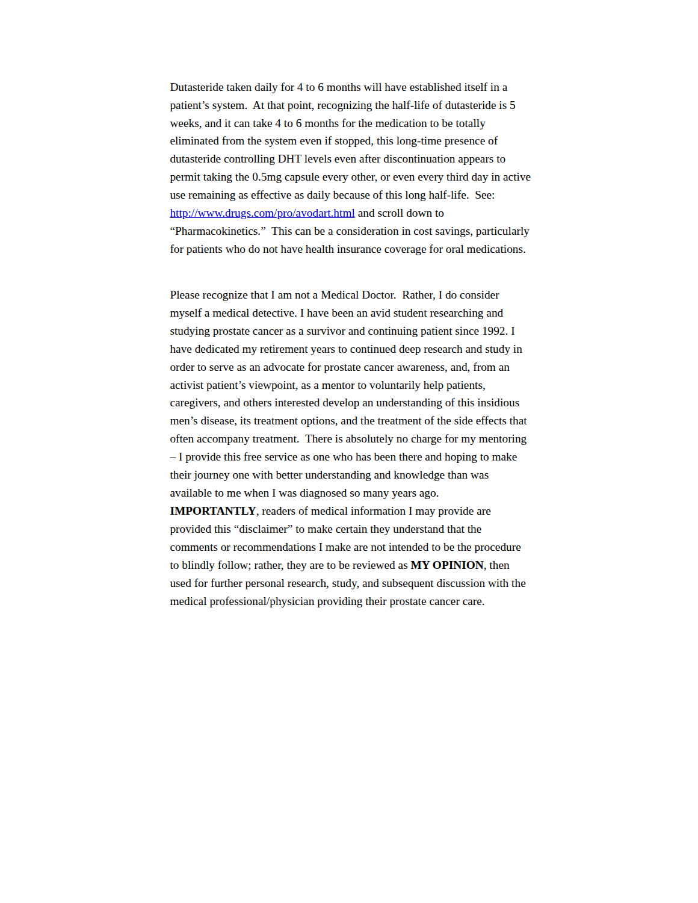Dutasteride taken daily for 4 to 6 months will have established itself in a patient’s system. At that point, recognizing the half-life of dutasteride is 5 weeks, and it can take 4 to 6 months for the medication to be totally eliminated from the system even if stopped, this long-time presence of dutasteride controlling DHT levels even after discontinuation appears to permit taking the 0.5mg capsule every other, or even every third day in active use remaining as effective as daily because of this long half-life. See: http://www.drugs.com/pro/avodart.html and scroll down to “Pharmacokinetics.” This can be a consideration in cost savings, particularly for patients who do not have health insurance coverage for oral medications.
Please recognize that I am not a Medical Doctor. Rather, I do consider myself a medical detective. I have been an avid student researching and studying prostate cancer as a survivor and continuing patient since 1992. I have dedicated my retirement years to continued deep research and study in order to serve as an advocate for prostate cancer awareness, and, from an activist patient’s viewpoint, as a mentor to voluntarily help patients, caregivers, and others interested develop an understanding of this insidious men’s disease, its treatment options, and the treatment of the side effects that often accompany treatment. There is absolutely no charge for my mentoring – I provide this free service as one who has been there and hoping to make their journey one with better understanding and knowledge than was available to me when I was diagnosed so many years ago. IMPORTANTLY, readers of medical information I may provide are provided this “disclaimer” to make certain they understand that the comments or recommendations I make are not intended to be the procedure to blindly follow; rather, they are to be reviewed as MY OPINION, then used for further personal research, study, and subsequent discussion with the medical professional/physician providing their prostate cancer care.